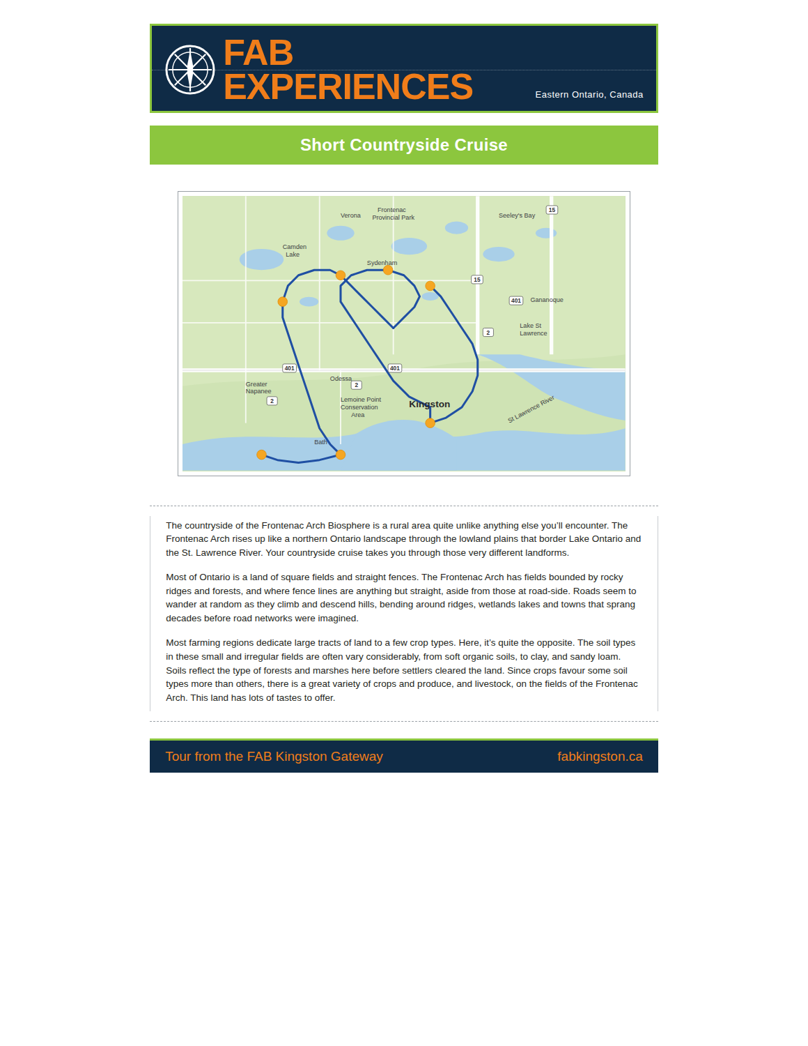FAB Experiences
Eastern Ontario, Canada
Short Countryside Cruise
15 15 401 401 401 2 2 2 Verona Frontenac Provincial Park Seeley's Bay Camden Lake Sydenham Gananoque Lake St Lawrence Odessa Greater Napanee Lemoine Point Conservation Area Bath St Lawrence River Kingston
The countryside of the Frontenac Arch Biosphere is a rural area quite unlike anything else you’ll encounter. The Frontenac Arch rises up like a northern Ontario landscape through the lowland plains that border Lake Ontario and the St. Lawrence River. Your countryside cruise takes you through those very different landforms.
Most of Ontario is a land of square fields and straight fences. The Frontenac Arch has fields bounded by rocky ridges and forests, and where fence lines are anything but straight, aside from those at road-side. Roads seem to wander at random as they climb and descend hills, bending around ridges, wetlands lakes and towns that sprang decades before road networks were imagined.
Most farming regions dedicate large tracts of land to a few crop types. Here, it’s quite the opposite. The soil types in these small and irregular fields are often vary considerably, from soft organic soils, to clay, and sandy loam. Soils reflect the type of forests and marshes here before settlers cleared the land. Since crops favour some soil types more than others, there is a great variety of crops and produce, and livestock, on the fields of the Frontenac Arch. This land has lots of tastes to offer.
Tour from the FAB Kingston Gateway
fabkingston.ca